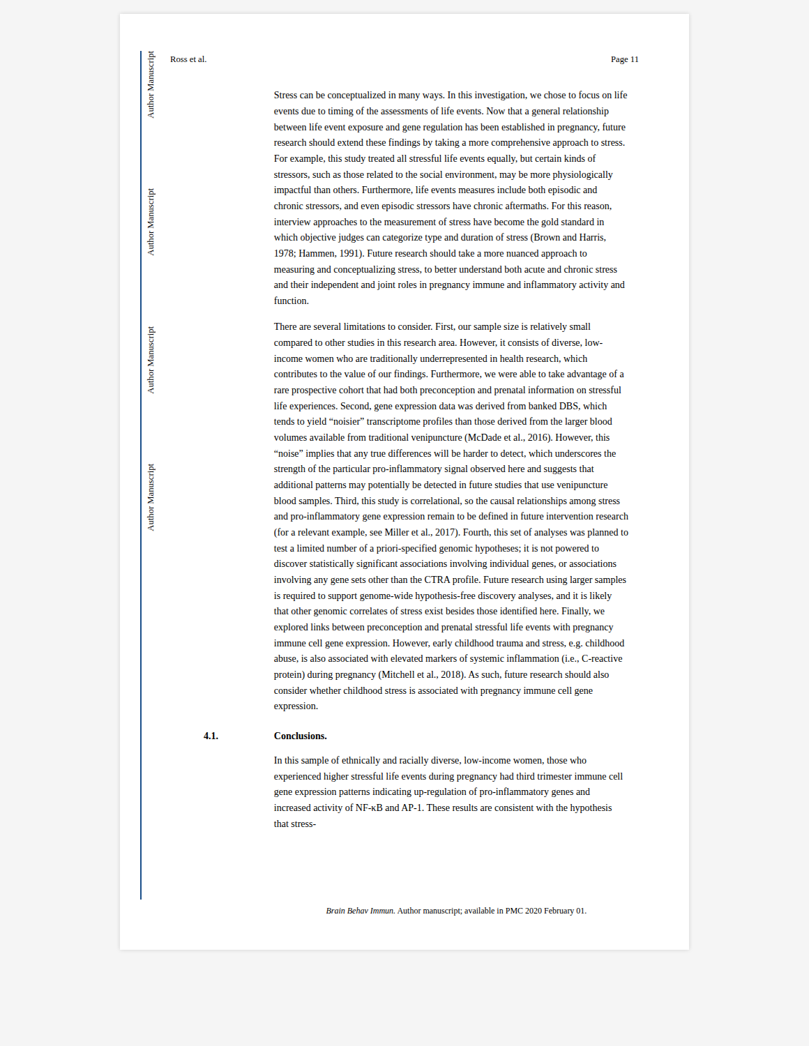Author Manuscript Author Manuscript Author Manuscript Author Manuscript
Ross et al.
Page 11
Stress can be conceptualized in many ways. In this investigation, we chose to focus on life events due to timing of the assessments of life events. Now that a general relationship between life event exposure and gene regulation has been established in pregnancy, future research should extend these findings by taking a more comprehensive approach to stress. For example, this study treated all stressful life events equally, but certain kinds of stressors, such as those related to the social environment, may be more physiologically impactful than others. Furthermore, life events measures include both episodic and chronic stressors, and even episodic stressors have chronic aftermaths. For this reason, interview approaches to the measurement of stress have become the gold standard in which objective judges can categorize type and duration of stress (Brown and Harris, 1978; Hammen, 1991). Future research should take a more nuanced approach to measuring and conceptualizing stress, to better understand both acute and chronic stress and their independent and joint roles in pregnancy immune and inflammatory activity and function.
There are several limitations to consider. First, our sample size is relatively small compared to other studies in this research area. However, it consists of diverse, low-income women who are traditionally underrepresented in health research, which contributes to the value of our findings. Furthermore, we were able to take advantage of a rare prospective cohort that had both preconception and prenatal information on stressful life experiences. Second, gene expression data was derived from banked DBS, which tends to yield “noisier” transcriptome profiles than those derived from the larger blood volumes available from traditional venipuncture (McDade et al., 2016). However, this “noise” implies that any true differences will be harder to detect, which underscores the strength of the particular pro-inflammatory signal observed here and suggests that additional patterns may potentially be detected in future studies that use venipuncture blood samples. Third, this study is correlational, so the causal relationships among stress and pro-inflammatory gene expression remain to be defined in future intervention research (for a relevant example, see Miller et al., 2017). Fourth, this set of analyses was planned to test a limited number of a priori-specified genomic hypotheses; it is not powered to discover statistically significant associations involving individual genes, or associations involving any gene sets other than the CTRA profile. Future research using larger samples is required to support genome-wide hypothesis-free discovery analyses, and it is likely that other genomic correlates of stress exist besides those identified here. Finally, we explored links between preconception and prenatal stressful life events with pregnancy immune cell gene expression. However, early childhood trauma and stress, e.g. childhood abuse, is also associated with elevated markers of systemic inflammation (i.e., C-reactive protein) during pregnancy (Mitchell et al., 2018). As such, future research should also consider whether childhood stress is associated with pregnancy immune cell gene expression.
4.1. Conclusions.
In this sample of ethnically and racially diverse, low-income women, those who experienced higher stressful life events during pregnancy had third trimester immune cell gene expression patterns indicating up-regulation of pro-inflammatory genes and increased activity of NF-κB and AP-1. These results are consistent with the hypothesis that stress-
Brain Behav Immun. Author manuscript; available in PMC 2020 February 01.